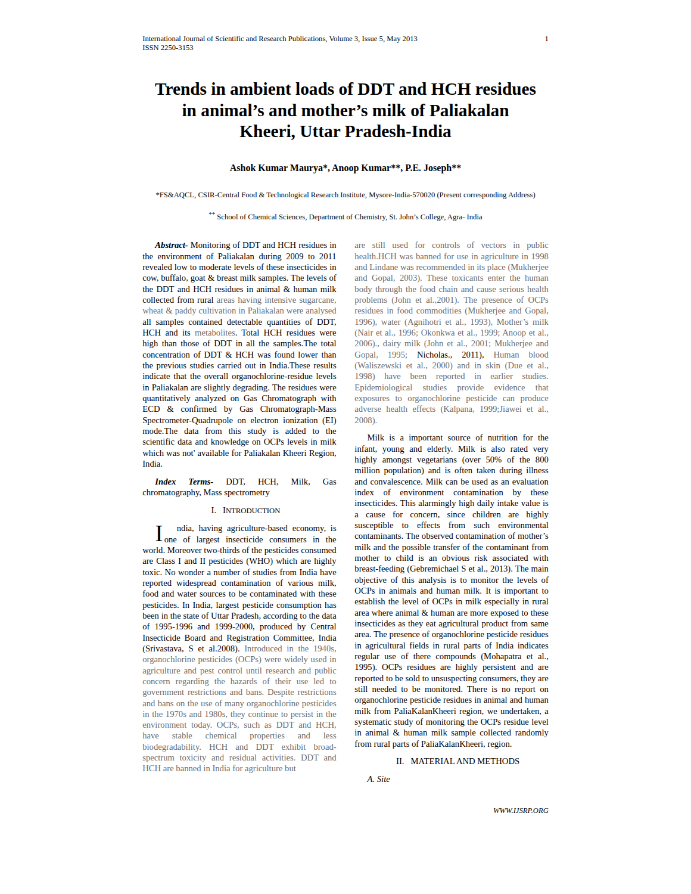International Journal of Scientific and Research Publications, Volume 3, Issue 5, May 2013
ISSN 2250-3153
1
Trends in ambient loads of DDT and HCH residues in animal’s and mother’s milk of Paliakalan Kheeri, Uttar Pradesh-India
Ashok Kumar Maurya*, Anoop Kumar**, P.E. Joseph**
*FS&AQCL, CSIR-Central Food & Technological Research Institute, Mysore-India-570020 (Present corresponding Address)
** School of Chemical Sciences, Department of Chemistry, St. John’s College, Agra- India
Abstract- Monitoring of DDT and HCH residues in the environment of Paliakalan during 2009 to 2011 revealed low to moderate levels of these insecticides in cow, buffalo, goat & breast milk samples. The levels of the DDT and HCH residues in animal & human milk collected from rural areas having intensive sugarcane, wheat & paddy cultivation in Paliakalan were analysed all samples contained detectable quantities of DDT, HCH and its metabolites. Total HCH residues were high than those of DDT in all the samples.The total concentration of DDT & HCH was found lower than the previous studies carried out in India.These results indicate that the overall organochlorine-residue levels in Paliakalan are slightly degrading. The residues were quantitatively analyzed on Gas Chromatograph with ECD & confirmed by Gas Chromatograph-Mass Spectrometer-Quadrupole on electron ionization (EI) mode.The data from this study is added to the scientific data and knowledge on OCPs levels in milk which was not' available for Paliakalan Kheeri Region, India.
Index Terms- DDT, HCH, Milk, Gas chromatography, Mass spectrometry
I. INTRODUCTION
India, having agriculture-based economy, is one of largest insecticide consumers in the world. Moreover two-thirds of the pesticides consumed are Class I and II pesticides (WHO) which are highly toxic. No wonder a number of studies from India have reported widespread contamination of various milk, food and water sources to be contaminated with these pesticides. In India, largest pesticide consumption has been in the state of Uttar Pradesh, according to the data of 1995-1996 and 1999-2000, produced by Central Insecticide Board and Registration Committee, India (Srivastava, S et al.2008). Introduced in the 1940s, organochlorine pesticides (OCPs) were widely used in agriculture and pest control until research and public concern regarding the hazards of their use led to government restrictions and bans. Despite restrictions and bans on the use of many organochlorine pesticides in the 1970s and 1980s, they continue to persist in the environment today. OCPs, such as DDT and HCH, have stable chemical properties and less biodegradability. HCH and DDT exhibit broad-spectrum toxicity and residual activities. DDT and HCH are banned in India for agriculture but
are still used for controls of vectors in public health.HCH was banned for use in agriculture in 1998 and Lindane was recommended in its place (Mukherjee and Gopal, 2003). These toxicants enter the human body through the food chain and cause serious health problems (John et al.,2001). The presence of OCPs residues in food commodities (Mukherjee and Gopal, 1996), water (Agnihotri et al., 1993), Mother’s milk (Nair et al., 1996; Okonkwa et al., 1999; Anoop et al., 2006)., dairy milk (John et al., 2001; Mukherjee and Gopal, 1995; Nicholas., 2011), Human blood (Waliszewski et al., 2000) and in skin (Due et al., 1998) have been reported in earlier studies. Epidemiological studies provide evidence that exposures to organochlorine pesticide can produce adverse health effects (Kalpana, 1999;Jiawei et al., 2008).
Milk is a important source of nutrition for the infant, young and elderly. Milk is also rated very highly amongst vegetarians (over 50% of the 800 million population) and is often taken during illness and convalescence. Milk can be used as an evaluation index of environment contamination by these insecticides. This alarmingly high daily intake value is a cause for concern, since children are highly susceptible to effects from such environmental contaminants. The observed contamination of mother’s milk and the possible transfer of the contaminant from mother to child is an obvious risk associated with breast-feeding (Gebremichael S et al., 2013). The main objective of this analysis is to monitor the levels of OCPs in animals and human milk. It is important to establish the level of OCPs in milk especially in rural area where animal & human are more exposed to these insecticides as they eat agricultural product from same area. The presence of organochlorine pesticide residues in agricultural fields in rural parts of India indicates regular use of there compounds (Mohapatra et al., 1995). OCPs residues are highly persistent and are reported to be sold to unsuspecting consumers, they are still needed to be monitored. There is no report on organochlorine pesticide residues in animal and human milk from PaliaKalanKheeri region, we undertaken, a systematic study of monitoring the OCPs residue level in animal & human milk sample collected randomly from rural parts of PaliaKalanKheeri, region.
II. MATERIAL AND METHODS
A. Site
WWW.IJSRP.ORG